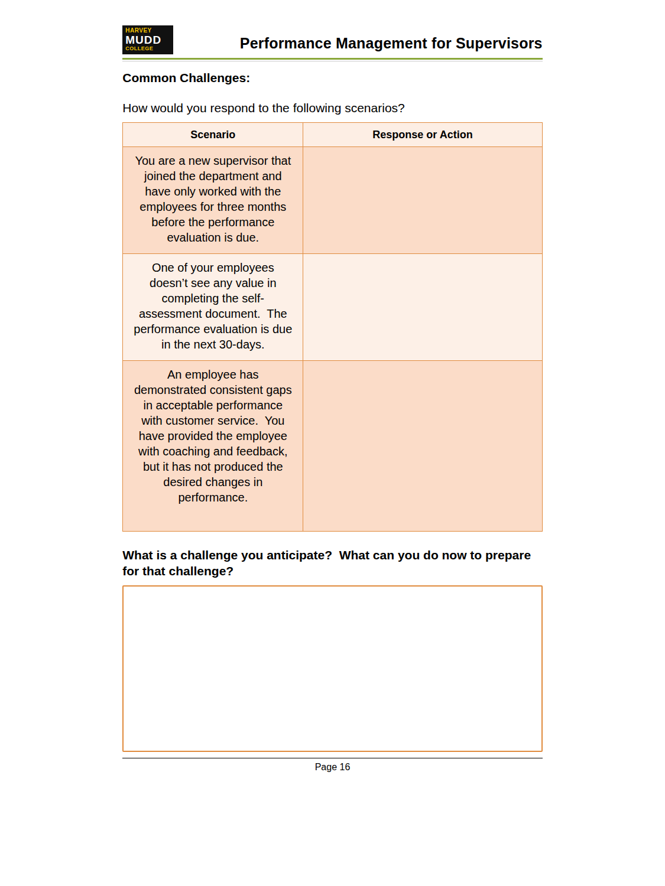Harvey Mudd College
Performance Management for Supervisors
Common Challenges:
How would you respond to the following scenarios?
| Scenario | Response or Action |
| --- | --- |
| You are a new supervisor that joined the department and have only worked with the employees for three months before the performance evaluation is due. | |
| One of your employees doesn’t see any value in completing the self-assessment document. The performance evaluation is due in the next 30-days. | |
| An employee has demonstrated consistent gaps in acceptable performance with customer service. You have provided the employee with coaching and feedback, but it has not produced the desired changes in performance. | |
What is a challenge you anticipate? What can you do now to prepare for that challenge?
Page 16